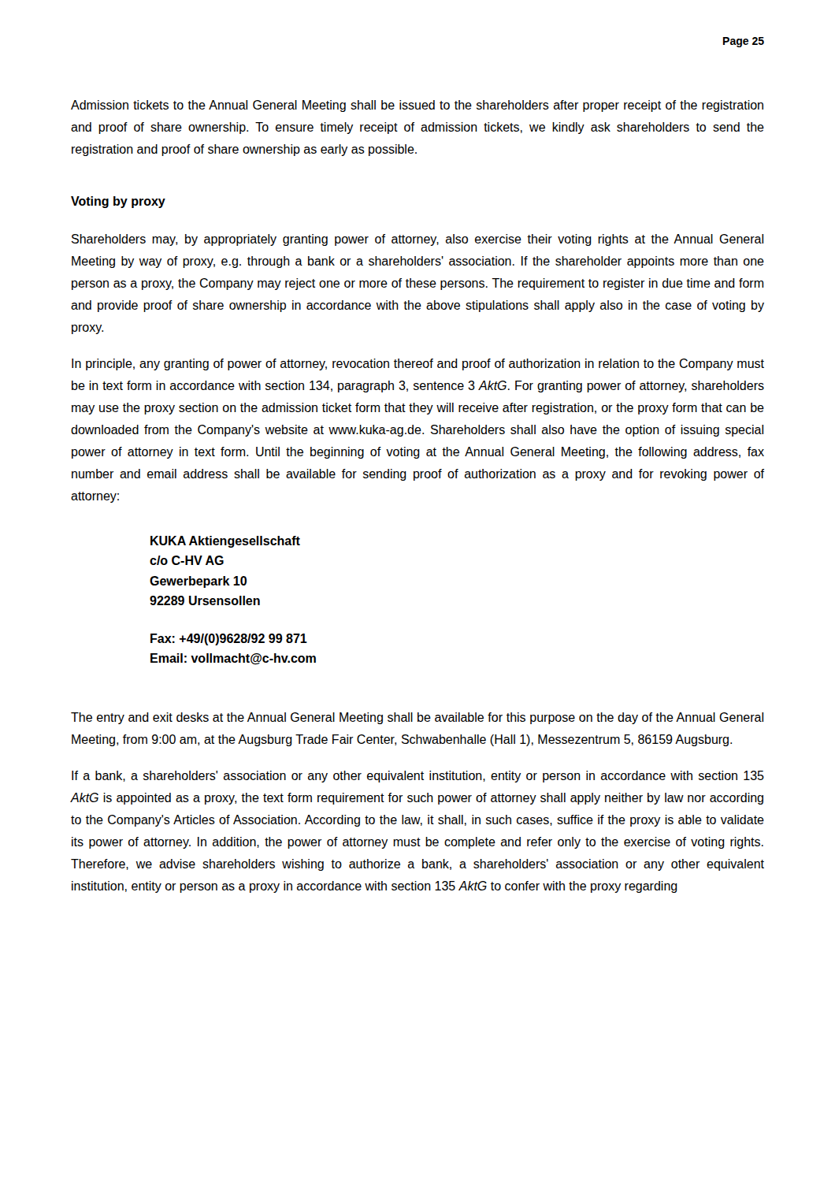Page 25
Admission tickets to the Annual General Meeting shall be issued to the shareholders after proper receipt of the registration and proof of share ownership. To ensure timely receipt of admission tickets, we kindly ask shareholders to send the registration and proof of share ownership as early as possible.
Voting by proxy
Shareholders may, by appropriately granting power of attorney, also exercise their voting rights at the Annual General Meeting by way of proxy, e.g. through a bank or a shareholders' association. If the shareholder appoints more than one person as a proxy, the Company may reject one or more of these persons. The requirement to register in due time and form and provide proof of share ownership in accordance with the above stipulations shall apply also in the case of voting by proxy.
In principle, any granting of power of attorney, revocation thereof and proof of authorization in relation to the Company must be in text form in accordance with section 134, paragraph 3, sentence 3 AktG. For granting power of attorney, shareholders may use the proxy section on the admission ticket form that they will receive after registration, or the proxy form that can be downloaded from the Company's website at www.kuka-ag.de. Shareholders shall also have the option of issuing special power of attorney in text form. Until the beginning of voting at the Annual General Meeting, the following address, fax number and email address shall be available for sending proof of authorization as a proxy and for revoking power of attorney:
KUKA Aktiengesellschaft
c/o C-HV AG
Gewerbepark 10
92289 Ursensollen
Fax: +49/(0)9628/92 99 871
Email: vollmacht@c-hv.com
The entry and exit desks at the Annual General Meeting shall be available for this purpose on the day of the Annual General Meeting, from 9:00 am, at the Augsburg Trade Fair Center, Schwabenhalle (Hall 1), Messezentrum 5, 86159 Augsburg.
If a bank, a shareholders' association or any other equivalent institution, entity or person in accordance with section 135 AktG is appointed as a proxy, the text form requirement for such power of attorney shall apply neither by law nor according to the Company's Articles of Association. According to the law, it shall, in such cases, suffice if the proxy is able to validate its power of attorney. In addition, the power of attorney must be complete and refer only to the exercise of voting rights. Therefore, we advise shareholders wishing to authorize a bank, a shareholders' association or any other equivalent institution, entity or person as a proxy in accordance with section 135 AktG to confer with the proxy regarding